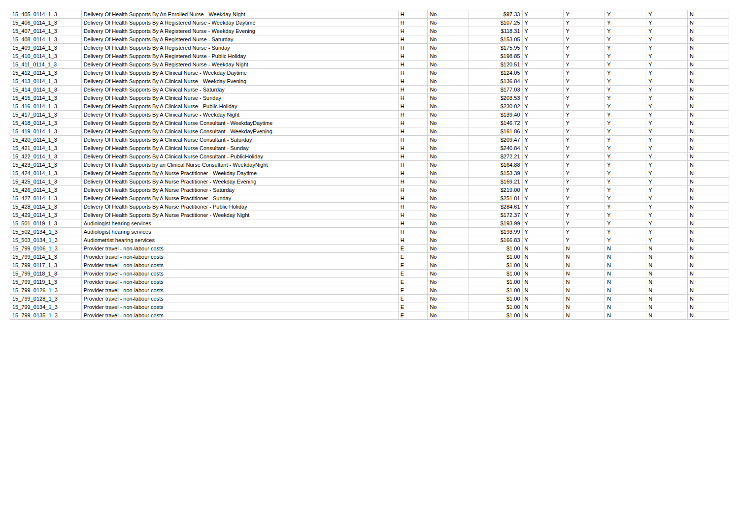| 15_405_0114_1_3 | Delivery Of Health Supports By An Enrolled Nurse - Weekday Night | H | No | $97.33 | Y | Y | Y | Y | N |
| 15_406_0114_1_3 | Delivery Of Health Supports By A Registered Nurse - Weekday Daytime | H | No | $107.25 | Y | Y | Y | Y | N |
| 15_407_0114_1_3 | Delivery Of Health Supports By A Registered Nurse - Weekday Evening | H | No | $118.31 | Y | Y | Y | Y | N |
| 15_408_0114_1_3 | Delivery Of Health Supports By A Registered Nurse - Saturday | H | No | $153.05 | Y | Y | Y | Y | N |
| 15_409_0114_1_3 | Delivery Of Health Supports By A Registered Nurse - Sunday | H | No | $175.95 | Y | Y | Y | Y | N |
| 15_410_0114_1_3 | Delivery Of Health Supports By A Registered Nurse - Public Holiday | H | No | $198.85 | Y | Y | Y | Y | N |
| 15_411_0114_1_3 | Delivery Of Health Supports By A Registered Nurse - Weekday Night | H | No | $120.51 | Y | Y | Y | Y | N |
| 15_412_0114_1_3 | Delivery Of Health Supports By A Clinical Nurse - Weekday Daytime | H | No | $124.05 | Y | Y | Y | Y | N |
| 15_413_0114_1_3 | Delivery Of Health Supports By A Clinical Nurse - Weekday Evening | H | No | $136.84 | Y | Y | Y | Y | N |
| 15_414_0114_1_3 | Delivery Of Health Supports By A Clinical Nurse - Saturday | H | No | $177.03 | Y | Y | Y | Y | N |
| 15_415_0114_1_3 | Delivery Of Health Supports By A Clinical Nurse - Sunday | H | No | $203.53 | Y | Y | Y | Y | N |
| 15_416_0114_1_3 | Delivery Of Health Supports By A Clinical Nurse - Public Holiday | H | No | $230.02 | Y | Y | Y | Y | N |
| 15_417_0114_1_3 | Delivery Of Health Supports By A Clinical Nurse - Weekday Night | H | No | $139.40 | Y | Y | Y | Y | N |
| 15_418_0114_1_3 | Delivery Of Health Supports By A Clinical Nurse Consultant - WeekdayDaytime | H | No | $146.72 | Y | Y | Y | Y | N |
| 15_419_0114_1_3 | Delivery Of Health Supports By A Clinical Nurse Consultant - WeekdayEvening | H | No | $161.86 | Y | Y | Y | Y | N |
| 15_420_0114_1_3 | Delivery Of Health Supports By A Clinical Nurse Consultant - Saturday | H | No | $209.47 | Y | Y | Y | Y | N |
| 15_421_0114_1_3 | Delivery Of Health Supports By A Clinical Nurse Consultant - Sunday | H | No | $240.84 | Y | Y | Y | Y | N |
| 15_422_0114_1_3 | Delivery Of Health Supports By A Clinical Nurse Consultant - PublicHoliday | H | No | $272.21 | Y | Y | Y | Y | N |
| 15_423_0114_1_3 | Delivery Of Health Supports by an Clinical Nurse Consultant - WeekdayNight | H | No | $164.88 | Y | Y | Y | Y | N |
| 15_424_0114_1_3 | Delivery Of Health Supports By A Nurse Practitioner - Weekday Daytime | H | No | $153.39 | Y | Y | Y | Y | N |
| 15_425_0114_1_3 | Delivery Of Health Supports By A Nurse Practitioner - Weekday Evening | H | No | $169.21 | Y | Y | Y | Y | N |
| 15_426_0114_1_3 | Delivery Of Health Supports By A Nurse Practitioner - Saturday | H | No | $219.00 | Y | Y | Y | Y | N |
| 15_427_0114_1_3 | Delivery Of Health Supports By A Nurse Practitioner - Sunday | H | No | $251.81 | Y | Y | Y | Y | N |
| 15_428_0114_1_3 | Delivery Of Health Supports By A Nurse Practitioner - Public Holiday | H | No | $284.61 | Y | Y | Y | Y | N |
| 15_429_0114_1_3 | Delivery Of Health Supports By A Nurse Practitioner - Weekday Night | H | No | $172.37 | Y | Y | Y | Y | N |
| 15_501_0119_1_3 | Audiologist hearing services | H | No | $193.99 | Y | Y | Y | Y | N |
| 15_502_0134_1_3 | Audiologist hearing services | H | No | $193.99 | Y | Y | Y | Y | N |
| 15_503_0134_1_3 | Audiometrist hearing services | H | No | $166.83 | Y | Y | Y | Y | N |
| 15_799_0106_1_3 | Provider travel - non-labour costs | E | No | $1.00 | N | N | N | N | N |
| 15_799_0114_1_3 | Provider travel - non-labour costs | E | No | $1.00 | N | N | N | N | N |
| 15_799_0117_1_3 | Provider travel - non-labour costs | E | No | $1.00 | N | N | N | N | N |
| 15_799_0118_1_3 | Provider travel - non-labour costs | E | No | $1.00 | N | N | N | N | N |
| 15_799_0119_1_3 | Provider travel - non-labour costs | E | No | $1.00 | N | N | N | N | N |
| 15_799_0126_1_3 | Provider travel - non-labour costs | E | No | $1.00 | N | N | N | N | N |
| 15_799_0128_1_3 | Provider travel - non-labour costs | E | No | $1.00 | N | N | N | N | N |
| 15_799_0134_1_3 | Provider travel - non-labour costs | E | No | $1.00 | N | N | N | N | N |
| 15_799_0135_1_3 | Provider travel - non-labour costs | E | No | $1.00 | N | N | N | N | N |